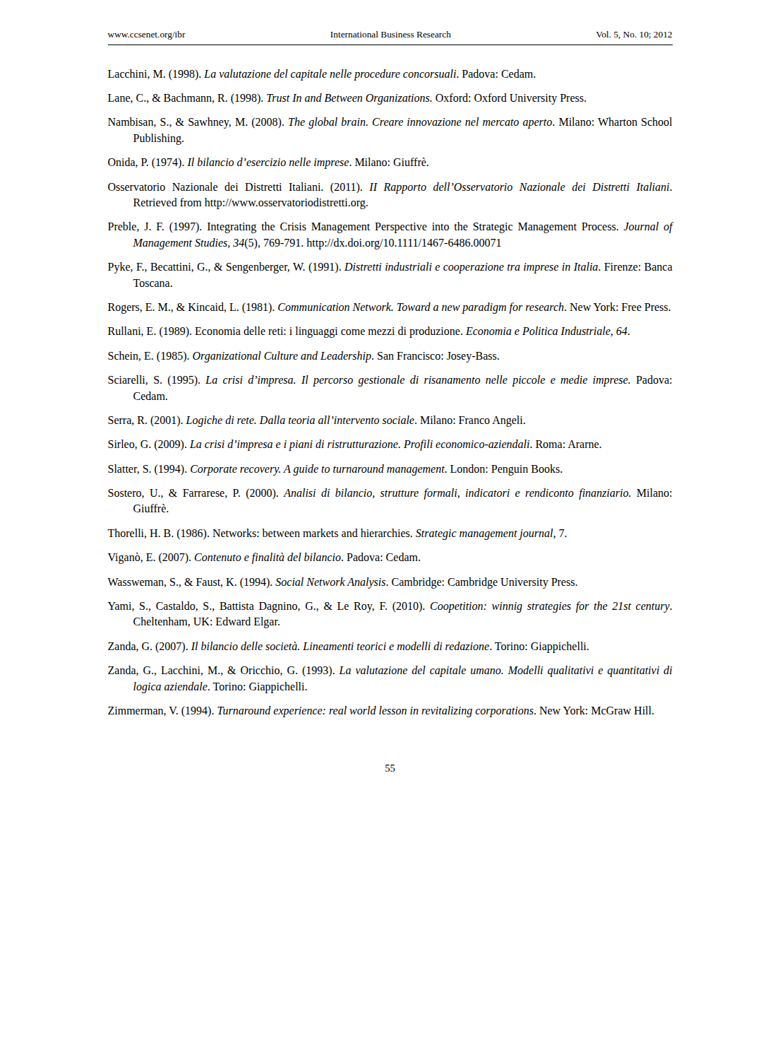www.ccsenet.org/ibr International Business Research Vol. 5, No. 10; 2012
Lacchini, M. (1998). La valutazione del capitale nelle procedure concorsuali. Padova: Cedam.
Lane, C., & Bachmann, R. (1998). Trust In and Between Organizations. Oxford: Oxford University Press.
Nambisan, S., & Sawhney, M. (2008). The global brain. Creare innovazione nel mercato aperto. Milano: Wharton School Publishing.
Onida, P. (1974). Il bilancio d’esercizio nelle imprese. Milano: Giuffrè.
Osservatorio Nazionale dei Distretti Italiani. (2011). II Rapporto dell’Osservatorio Nazionale dei Distretti Italiani. Retrieved from http://www.osservatoriodistretti.org.
Preble, J. F. (1997). Integrating the Crisis Management Perspective into the Strategic Management Process. Journal of Management Studies, 34(5), 769-791. http://dx.doi.org/10.1111/1467-6486.00071
Pyke, F., Becattini, G., & Sengenberger, W. (1991). Distretti industriali e cooperazione tra imprese in Italia. Firenze: Banca Toscana.
Rogers, E. M., & Kincaid, L. (1981). Communication Network. Toward a new paradigm for research. New York: Free Press.
Rullani, E. (1989). Economia delle reti: i linguaggi come mezzi di produzione. Economia e Politica Industriale, 64.
Schein, E. (1985). Organizational Culture and Leadership. San Francisco: Josey-Bass.
Sciarelli, S. (1995). La crisi d’impresa. Il percorso gestionale di risanamento nelle piccole e medie imprese. Padova: Cedam.
Serra, R. (2001). Logiche di rete. Dalla teoria all’intervento sociale. Milano: Franco Angeli.
Sirleo, G. (2009). La crisi d’impresa e i piani di ristrutturazione. Profili economico-aziendali. Roma: Ararne.
Slatter, S. (1994). Corporate recovery. A guide to turnaround management. London: Penguin Books.
Sostero, U., & Farrarese, P. (2000). Analisi di bilancio, strutture formali, indicatori e rendiconto finanziario. Milano: Giuffrè.
Thorelli, H. B. (1986). Networks: between markets and hierarchies. Strategic management journal, 7.
Viganò, E. (2007). Contenuto e finalità del bilancio. Padova: Cedam.
Wassweman, S., & Faust, K. (1994). Social Network Analysis. Cambridge: Cambridge University Press.
Yami, S., Castaldo, S., Battista Dagnino, G., & Le Roy, F. (2010). Coopetition: winnig strategies for the 21st century. Cheltenham, UK: Edward Elgar.
Zanda, G. (2007). Il bilancio delle società. Lineamenti teorici e modelli di redazione. Torino: Giappichelli.
Zanda, G., Lacchini, M., & Oricchio, G. (1993). La valutazione del capitale umano. Modelli qualitativi e quantitativi di logica aziendale. Torino: Giappichelli.
Zimmerman, V. (1994). Turnaround experience: real world lesson in revitalizing corporations. New York: McGraw Hill.
55